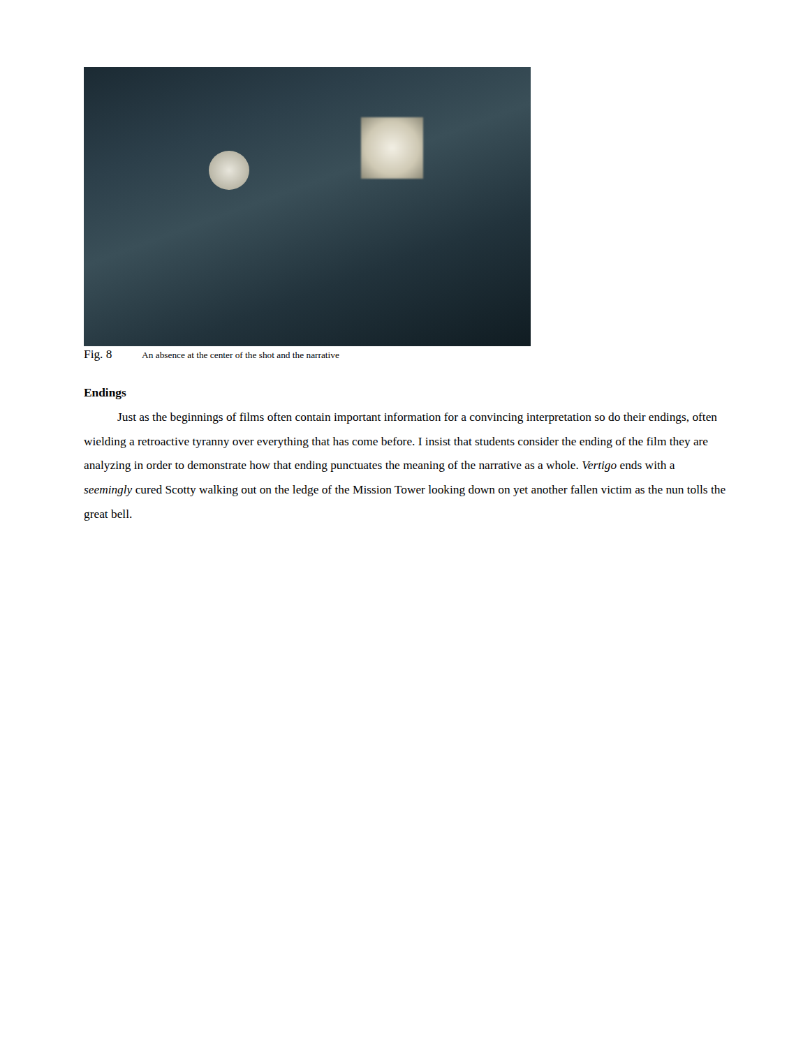Fig. 8 An absence at the center of the shot and the narrative
Endings
Just as the beginnings of films often contain important information for a convincing interpretation so do their endings, often wielding a retroactive tyranny over everything that has come before. I insist that students consider the ending of the film they are analyzing in order to demonstrate how that ending punctuates the meaning of the narrative as a whole. Vertigo ends with a seemingly cured Scotty walking out on the ledge of the Mission Tower looking down on yet another fallen victim as the nun tolls the great bell.